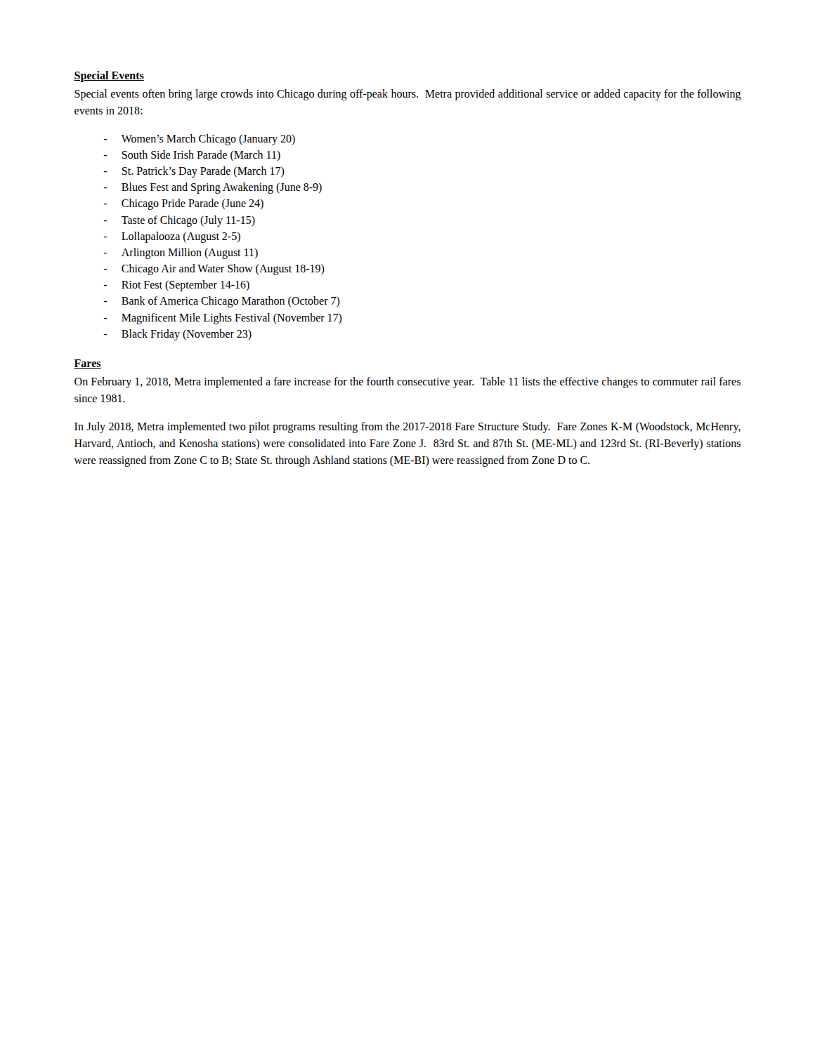Special Events
Special events often bring large crowds into Chicago during off-peak hours. Metra provided additional service or added capacity for the following events in 2018:
Women’s March Chicago (January 20)
South Side Irish Parade (March 11)
St. Patrick’s Day Parade (March 17)
Blues Fest and Spring Awakening (June 8-9)
Chicago Pride Parade (June 24)
Taste of Chicago (July 11-15)
Lollapalooza (August 2-5)
Arlington Million (August 11)
Chicago Air and Water Show (August 18-19)
Riot Fest (September 14-16)
Bank of America Chicago Marathon (October 7)
Magnificent Mile Lights Festival (November 17)
Black Friday (November 23)
Fares
On February 1, 2018, Metra implemented a fare increase for the fourth consecutive year. Table 11 lists the effective changes to commuter rail fares since 1981.
In July 2018, Metra implemented two pilot programs resulting from the 2017-2018 Fare Structure Study. Fare Zones K-M (Woodstock, McHenry, Harvard, Antioch, and Kenosha stations) were consolidated into Fare Zone J. 83rd St. and 87th St. (ME-ML) and 123rd St. (RI-Beverly) stations were reassigned from Zone C to B; State St. through Ashland stations (ME-BI) were reassigned from Zone D to C.